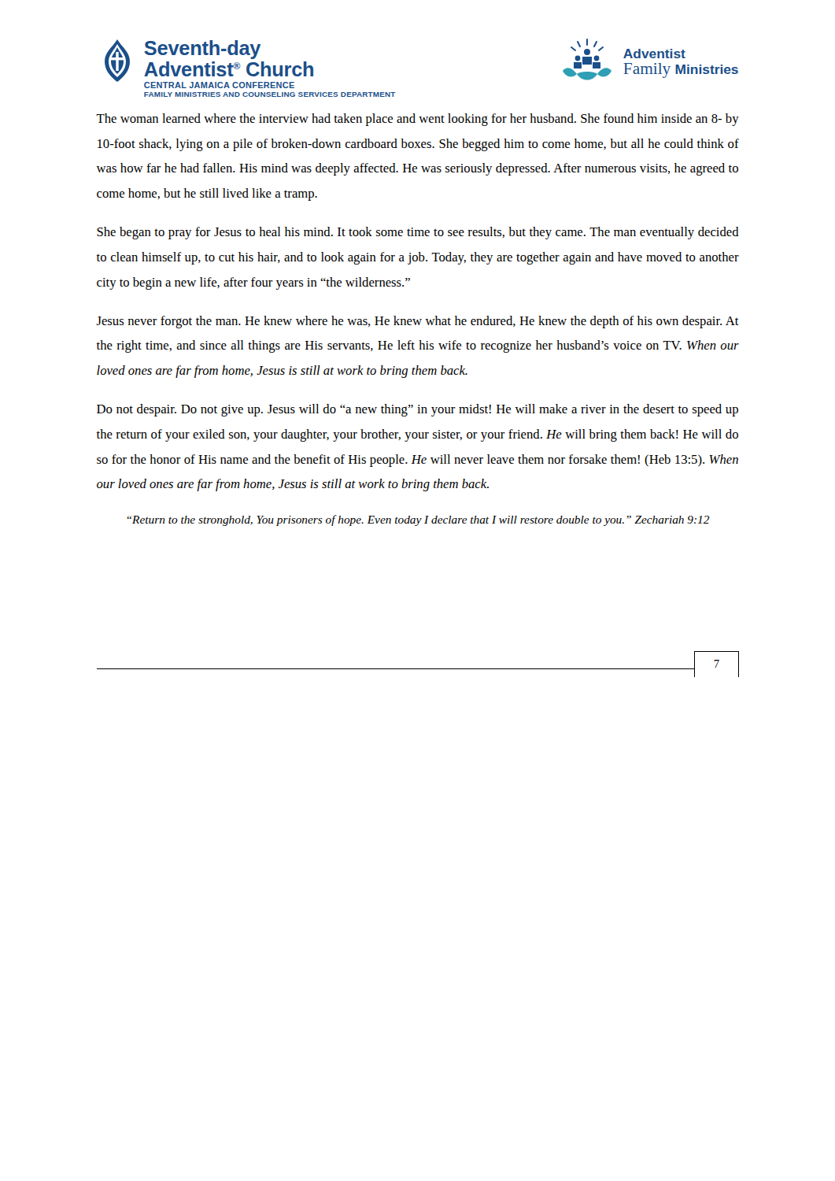Seventh-day Adventist® Church CENTRAL JAMAICA CONFERENCE FAMILY MINISTRIES AND COUNSELING SERVICES DEPARTMENT
Adventist Family Ministries
The woman learned where the interview had taken place and went looking for her husband. She found him inside an 8- by 10-foot shack, lying on a pile of broken-down cardboard boxes. She begged him to come home, but all he could think of was how far he had fallen. His mind was deeply affected. He was seriously depressed. After numerous visits, he agreed to come home, but he still lived like a tramp.
She began to pray for Jesus to heal his mind. It took some time to see results, but they came. The man eventually decided to clean himself up, to cut his hair, and to look again for a job. Today, they are together again and have moved to another city to begin a new life, after four years in “the wilderness.”
Jesus never forgot the man. He knew where he was, He knew what he endured, He knew the depth of his own despair. At the right time, and since all things are His servants, He left his wife to recognize her husband’s voice on TV. When our loved ones are far from home, Jesus is still at work to bring them back.
Do not despair. Do not give up. Jesus will do “a new thing” in your midst! He will make a river in the desert to speed up the return of your exiled son, your daughter, your brother, your sister, or your friend. He will bring them back! He will do so for the honor of His name and the benefit of His people. He will never leave them nor forsake them! (Heb 13:5). When our loved ones are far from home, Jesus is still at work to bring them back.
“Return to the stronghold, You prisoners of hope. Even today I declare that I will restore double to you.” Zechariah 9:12
7